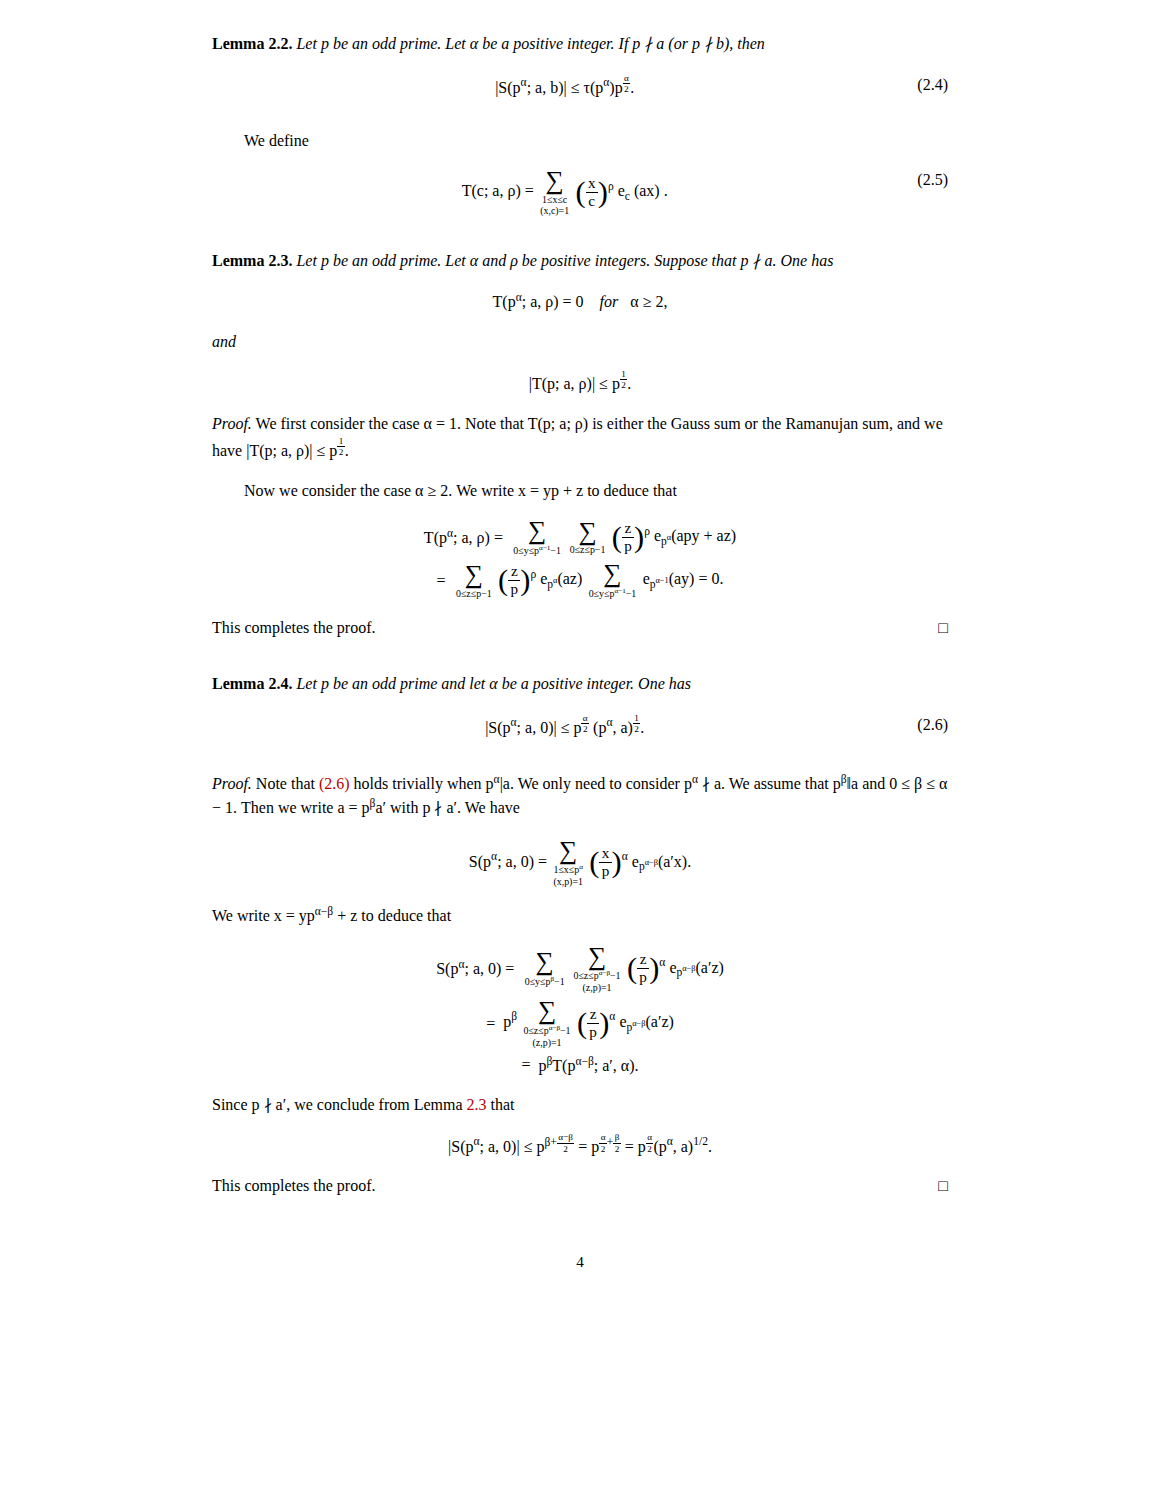Lemma 2.2. Let p be an odd prime. Let α be a positive integer. If p ∤ a (or p ∤ b), then
(2.4) |S(pα; a, b)| ≤ τ(pα)pα 2.
We define
(2.5) T(c; a, ρ) = ∑1≤x≤c(x,c)=1 (xc)ρ ec (ax) .
Lemma 2.3. Let p be an odd prime. Let α and ρ be positive integers. Suppose that p ∤ a. One has
T(pα; a, ρ) = 0 for α ≥ 2,
and
|T(p; a, ρ)| ≤ p12.
Proof. We first consider the case α = 1. Note that T(p; a; ρ) is either the Gauss sum or the Ramanujan sum, and we have |T(p; a, ρ)| ≤ p12.
Now we consider the case α ≥ 2. We write x = yp + z to deduce that
T(pα; a, ρ) = ∑0≤y≤pα−1−1 ∑0≤z≤p−1 (zp)ρ epα(apy + az)
= ∑0≤z≤p−1 (zp)ρ epα(az) ∑0≤y≤pα−1−1 epα−1(ay) = 0.
This completes the proof. □
Lemma 2.4. Let p be an odd prime and let α be a positive integer. One has
(2.6) |S(pα; a, 0)| ≤ pα 2 (pα, a)12.
Proof. Note that (2.6) holds trivially when pα|a. We only need to consider pα ∤ a. We assume that pβ‖a and 0 ≤ β ≤ α − 1. Then we write a = pβa′ with p ∤ a′. We have
S(pα; a, 0) = ∑1≤x≤pα(x,p)=1 (xp)α epα−β(a′x).
We write x = ypα−β + z to deduce that
S(pα; a, 0) = ∑0≤y≤pβ−1 ∑0≤z≤pα−β−1(z,p)=1 (zp)α epα−β(a′z)
= pβ ∑0≤z≤pα−β−1(z,p)=1 (zp)α epα−β(a′z)
= pβT(pα−β; a′, α).
Since p ∤ a′, we conclude from Lemma 2.3 that
|S(pα; a, 0)| ≤ pβ+α−β 2 = pα 2+β 2 = pα 2(pα, a)1/2.
This completes the proof. □
4